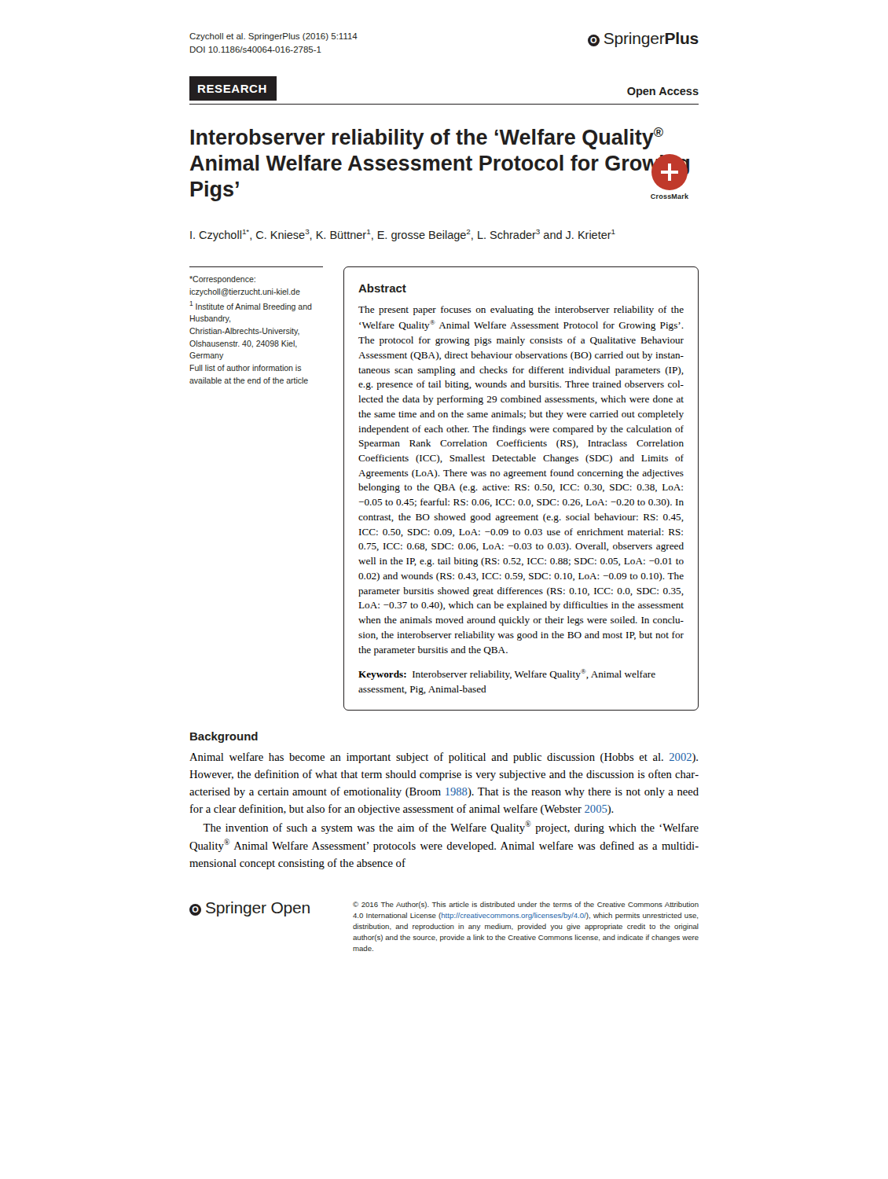Czycholl et al. SpringerPlus (2016) 5:1114
DOI 10.1186/s40064-016-2785-1
OSpringerPlus
RESEARCH
Open Access
CrossMark
Interobserver reliability of the ‘Welfare Quality® Animal Welfare Assessment Protocol for Growing Pigs’
I. Czycholl1*, C. Kniese3, K. Büttner1, E. grosse Beilage2, L. Schrader3 and J. Krieter1
*Correspondence:
iczycholl@tierzucht.uni-kiel.de
1 Institute of Animal Breeding and Husbandry,
Christian-Albrechts-University,
Olshausenstr. 40, 24098 Kiel,
Germany
Full list of author information is available at the end of the article
Abstract
The present paper focuses on evaluating the interobserver reliability of the ‘Welfare Quality® Animal Welfare Assessment Protocol for Growing Pigs’. The protocol for growing pigs mainly consists of a Qualitative Behaviour Assessment (QBA), direct behaviour observations (BO) carried out by instantaneous scan sampling and checks for different individual parameters (IP), e.g. presence of tail biting, wounds and bursitis. Three trained observers collected the data by performing 29 combined assessments, which were done at the same time and on the same animals; but they were carried out completely independent of each other. The findings were compared by the calculation of Spearman Rank Correlation Coefficients (RS), Intraclass Correlation Coefficients (ICC), Smallest Detectable Changes (SDC) and Limits of Agreements (LoA). There was no agreement found concerning the adjectives belonging to the QBA (e.g. active: RS: 0.50, ICC: 0.30, SDC: 0.38, LoA: −0.05 to 0.45; fearful: RS: 0.06, ICC: 0.0, SDC: 0.26, LoA: −0.20 to 0.30). In contrast, the BO showed good agreement (e.g. social behaviour: RS: 0.45, ICC: 0.50, SDC: 0.09, LoA: −0.09 to 0.03 use of enrichment material: RS: 0.75, ICC: 0.68, SDC: 0.06, LoA: −0.03 to 0.03). Overall, observers agreed well in the IP, e.g. tail biting (RS: 0.52, ICC: 0.88; SDC: 0.05, LoA: −0.01 to 0.02) and wounds (RS: 0.43, ICC: 0.59, SDC: 0.10, LoA: −0.09 to 0.10). The parameter bursitis showed great differences (RS: 0.10, ICC: 0.0, SDC: 0.35, LoA: −0.37 to 0.40), which can be explained by difficulties in the assessment when the animals moved around quickly or their legs were soiled. In conclusion, the interobserver reliability was good in the BO and most IP, but not for the parameter bursitis and the QBA.
Keywords: Interobserver reliability, Welfare Quality®, Animal welfare assessment, Pig, Animal-based
Background
Animal welfare has become an important subject of political and public discussion (Hobbs et al. 2002). However, the definition of what that term should comprise is very subjective and the discussion is often characterised by a certain amount of emotionality (Broom 1988). That is the reason why there is not only a need for a clear definition, but also for an objective assessment of animal welfare (Webster 2005).
The invention of such a system was the aim of the Welfare Quality® project, during which the ‘Welfare Quality® Animal Welfare Assessment’ protocols were developed. Animal welfare was defined as a multidimensional concept consisting of the absence of
OSpringer Open
© 2016 The Author(s). This article is distributed under the terms of the Creative Commons Attribution 4.0 International License (http://creativecommons.org/licenses/by/4.0/), which permits unrestricted use, distribution, and reproduction in any medium, provided you give appropriate credit to the original author(s) and the source, provide a link to the Creative Commons license, and indicate if changes were made.